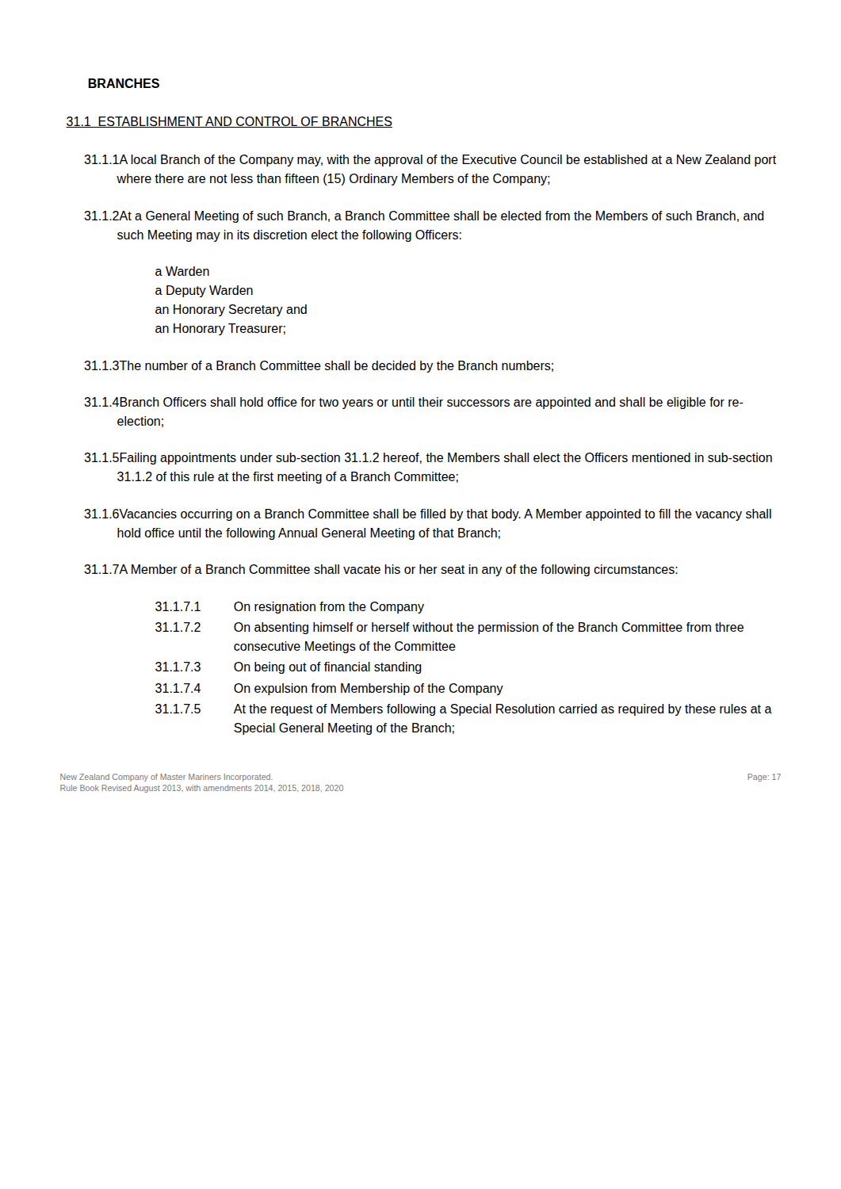BRANCHES
31.1 ESTABLISHMENT AND CONTROL OF BRANCHES
31.1.1A local Branch of the Company may, with the approval of the Executive Council be established at a New Zealand port where there are not less than fifteen (15) Ordinary Members of the Company;
31.1.2At a General Meeting of such Branch, a Branch Committee shall be elected from the Members of such Branch, and such Meeting may in its discretion elect the following Officers:
a Warden
a Deputy Warden
an Honorary Secretary and
an Honorary Treasurer;
31.1.3The number of a Branch Committee shall be decided by the Branch numbers;
31.1.4Branch Officers shall hold office for two years or until their successors are appointed and shall be eligible for re-election;
31.1.5Failing appointments under sub-section 31.1.2 hereof, the Members shall elect the Officers mentioned in sub-section 31.1.2 of this rule at the first meeting of a Branch Committee;
31.1.6Vacancies occurring on a Branch Committee shall be filled by that body. A Member appointed to fill the vacancy shall hold office until the following Annual General Meeting of that Branch;
31.1.7A Member of a Branch Committee shall vacate his or her seat in any of the following circumstances:
31.1.7.1 On resignation from the Company
31.1.7.2 On absenting himself or herself without the permission of the Branch Committee from three consecutive Meetings of the Committee
31.1.7.3 On being out of financial standing
31.1.7.4 On expulsion from Membership of the Company
31.1.7.5 At the request of Members following a Special Resolution carried as required by these rules at a Special General Meeting of the Branch;
Page: 17 New Zealand Company of Master Mariners Incorporated.
Rule Book Revised August 2013, with amendments 2014, 2015, 2018, 2020